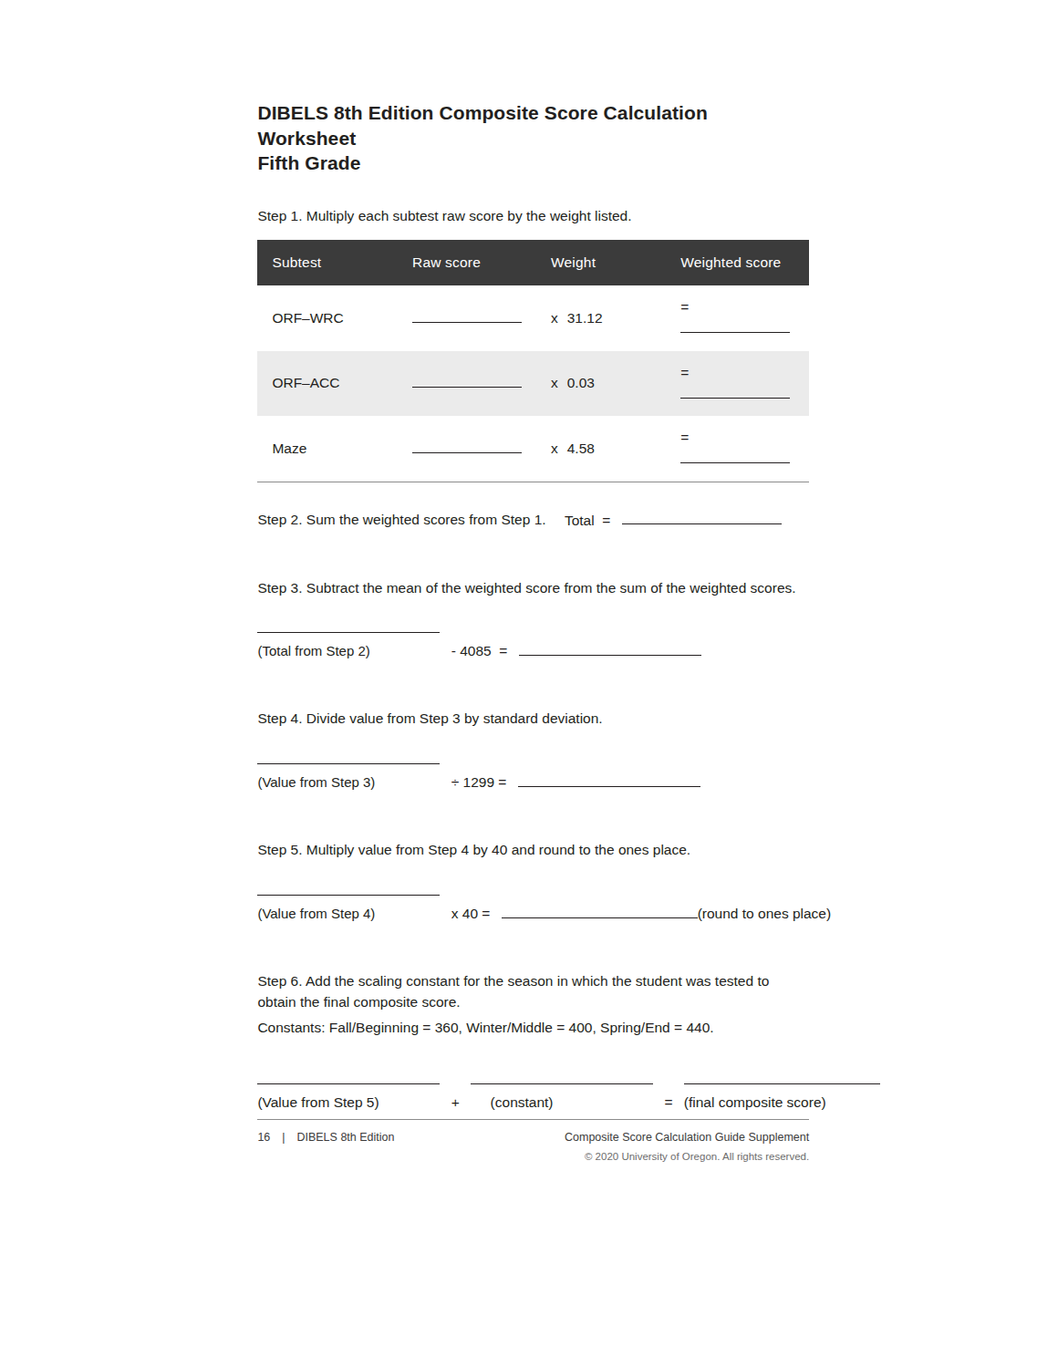DIBELS 8th Edition Composite Score Calculation Worksheet
Fifth Grade
Step 1. Multiply each subtest raw score by the weight listed.
| Subtest | Raw score | Weight | Weighted score |
| --- | --- | --- | --- |
| ORF–WRC | | x 31.12 | = |
| ORF–ACC | | x 0.03 | = |
| Maze | | x 4.58 | = |
Step 2. Sum the weighted scores from Step 1. Total =
Step 3. Subtract the mean of the weighted score from the sum of the weighted scores.
(Total from Step 2) - 4085 =
Step 4. Divide value from Step 3 by standard deviation.
(Value from Step 3) ÷ 1299 =
Step 5. Multiply value from Step 4 by 40 and round to the ones place.
(Value from Step 4) x 40 = (round to ones place)
Step 6. Add the scaling constant for the season in which the student was tested to obtain the final composite score.
Constants: Fall/Beginning = 360, Winter/Middle = 400, Spring/End = 440.
(Value from Step 5) + (constant) = (final composite score)
16 | DIBELS 8th Edition Composite Score Calculation Guide Supplement
© 2020 University of Oregon. All rights reserved.